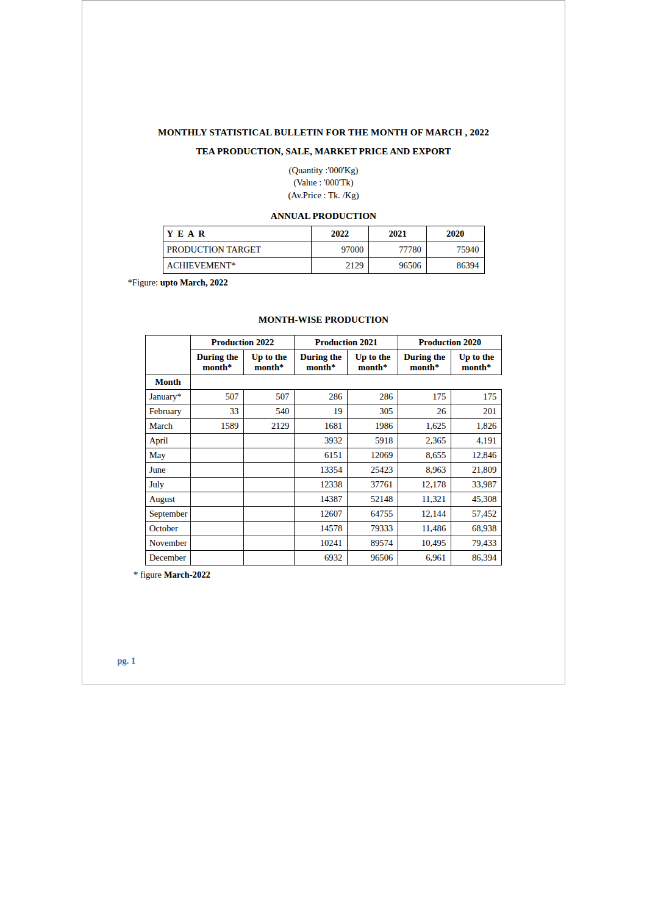MONTHLY STATISTICAL BULLETIN FOR THE MONTH OF MARCH , 2022
TEA PRODUCTION, SALE, MARKET PRICE AND EXPORT
(Quantity :'000'Kg)
(Value : '000'Tk)
(Av.Price : Tk. /Kg)
ANNUAL PRODUCTION
| Y E A R | 2022 | 2021 | 2020 |
| --- | --- | --- | --- |
| PRODUCTION TARGET | 97000 | 77780 | 75940 |
| ACHIEVEMENT* | 2129 | 96506 | 86394 |
*Figure: upto March, 2022
MONTH-WISE PRODUCTION
| | Production 2022 | Production 2021 | Production 2020 |
| --- | --- | --- | --- |
| During the month* | Up to the month* | During the month* | Up to the month* | During the month* | Up to the month* |
| Month | |
| January* | 507 | 507 | 286 | 286 | 175 | 175 |
| February | 33 | 540 | 19 | 305 | 26 | 201 |
| March | 1589 | 2129 | 1681 | 1986 | 1,625 | 1,826 |
| April | | | 3932 | 5918 | 2,365 | 4,191 |
| May | | | 6151 | 12069 | 8,655 | 12,846 |
| June | | | 13354 | 25423 | 8,963 | 21,809 |
| July | | | 12338 | 37761 | 12,178 | 33,987 |
| August | | | 14387 | 52148 | 11,321 | 45,308 |
| September | | | 12607 | 64755 | 12,144 | 57,452 |
| October | | | 14578 | 79333 | 11,486 | 68,938 |
| November | | | 10241 | 89574 | 10,495 | 79,433 |
| December | | | 6932 | 96506 | 6,961 | 86,394 |
* figure March-2022
pg. 1